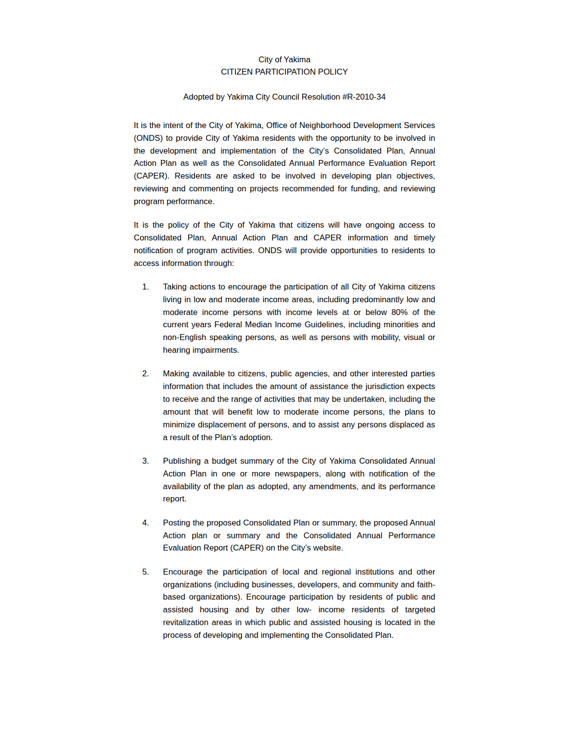City of Yakima
CITIZEN PARTICIPATION POLICY
Adopted by Yakima City Council Resolution #R-2010-34
It is the intent of the City of Yakima, Office of Neighborhood Development Services (ONDS) to provide City of Yakima residents with the opportunity to be involved in the development and implementation of the City’s Consolidated Plan, Annual Action Plan as well as the Consolidated Annual Performance Evaluation Report (CAPER). Residents are asked to be involved in developing plan objectives, reviewing and commenting on projects recommended for funding, and reviewing program performance.
It is the policy of the City of Yakima that citizens will have ongoing access to Consolidated Plan, Annual Action Plan and CAPER information and timely notification of program activities. ONDS will provide opportunities to residents to access information through:
Taking actions to encourage the participation of all City of Yakima citizens living in low and moderate income areas, including predominantly low and moderate income persons with income levels at or below 80% of the current years Federal Median Income Guidelines, including minorities and non-English speaking persons, as well as persons with mobility, visual or hearing impairments.
Making available to citizens, public agencies, and other interested parties information that includes the amount of assistance the jurisdiction expects to receive and the range of activities that may be undertaken, including the amount that will benefit low to moderate income persons, the plans to minimize displacement of persons, and to assist any persons displaced as a result of the Plan’s adoption.
Publishing a budget summary of the City of Yakima Consolidated Annual Action Plan in one or more newspapers, along with notification of the availability of the plan as adopted, any amendments, and its performance report.
Posting the proposed Consolidated Plan or summary, the proposed Annual Action plan or summary and the Consolidated Annual Performance Evaluation Report (CAPER) on the City’s website.
Encourage the participation of local and regional institutions and other organizations (including businesses, developers, and community and faith-based organizations). Encourage participation by residents of public and assisted housing and by other low- income residents of targeted revitalization areas in which public and assisted housing is located in the process of developing and implementing the Consolidated Plan.